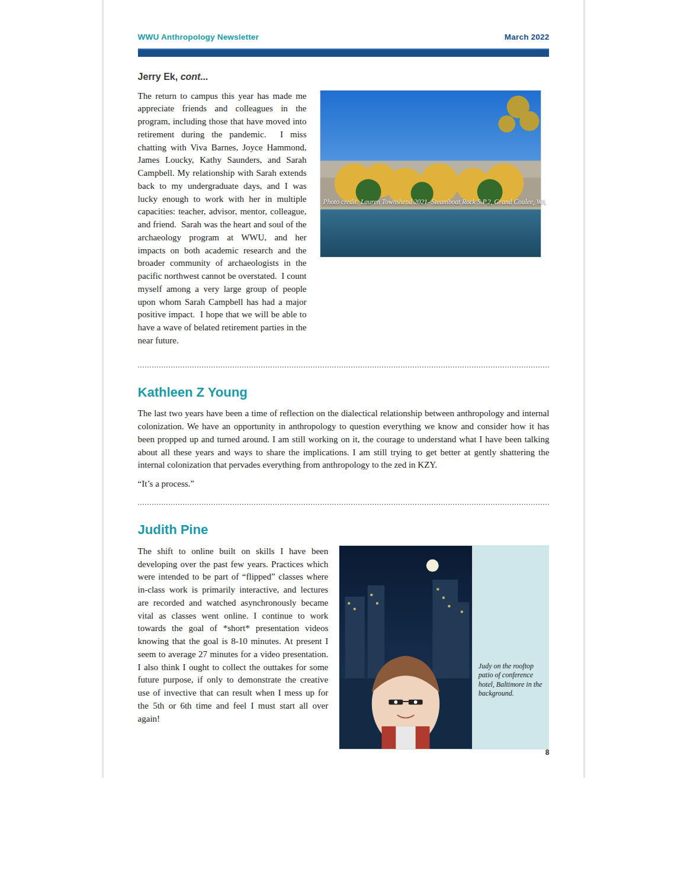WWU Anthropology Newsletter March 2022
Jerry Ek, cont...
The return to campus this year has made me appreciate friends and colleagues in the program, including those that have moved into retirement during the pandemic. I miss chatting with Viva Barnes, Joyce Hammond, James Loucky, Kathy Saunders, and Sarah Campbell. My relationship with Sarah extends back to my undergraduate days, and I was lucky enough to work with her in multiple capacities: teacher, advisor, mentor, colleague, and friend. Sarah was the heart and soul of the archaeology program at WWU, and her impacts on both academic research and the broader community of archaeologists in the pacific northwest cannot be overstated. I count myself among a very large group of people upon whom Sarah Campbell has had a major positive impact. I hope that we will be able to have a wave of belated retirement parties in the near future.
Photo credit: Lauren Townshend 2021- Steamboat Rock S.P.2, Grand Coulee, WA
Kathleen Z Young
The last two years have been a time of reflection on the dialectical relationship between anthropology and internal colonization. We have an opportunity in anthropology to question everything we know and consider how it has been propped up and turned around. I am still working on it, the courage to understand what I have been talking about all these years and ways to share the implications. I am still trying to get better at gently shattering the internal colonization that pervades everything from anthropology to the zed in KZY.
“It’s a process.”
Judith Pine
The shift to online built on skills I have been developing over the past few years. Practices which were intended to be part of “flipped” classes where in-class work is primarily interactive, and lectures are recorded and watched asynchronously became vital as classes went online. I continue to work towards the goal of *short* presentation videos knowing that the goal is 8-10 minutes. At present I seem to average 27 minutes for a video presentation. I also think I ought to collect the outtakes for some future purpose, if only to demonstrate the creative use of invective that can result when I mess up for the 5th or 6th time and feel I must start all over again!
Judy on the rooftop patio of conference hotel, Baltimore in the background.
8